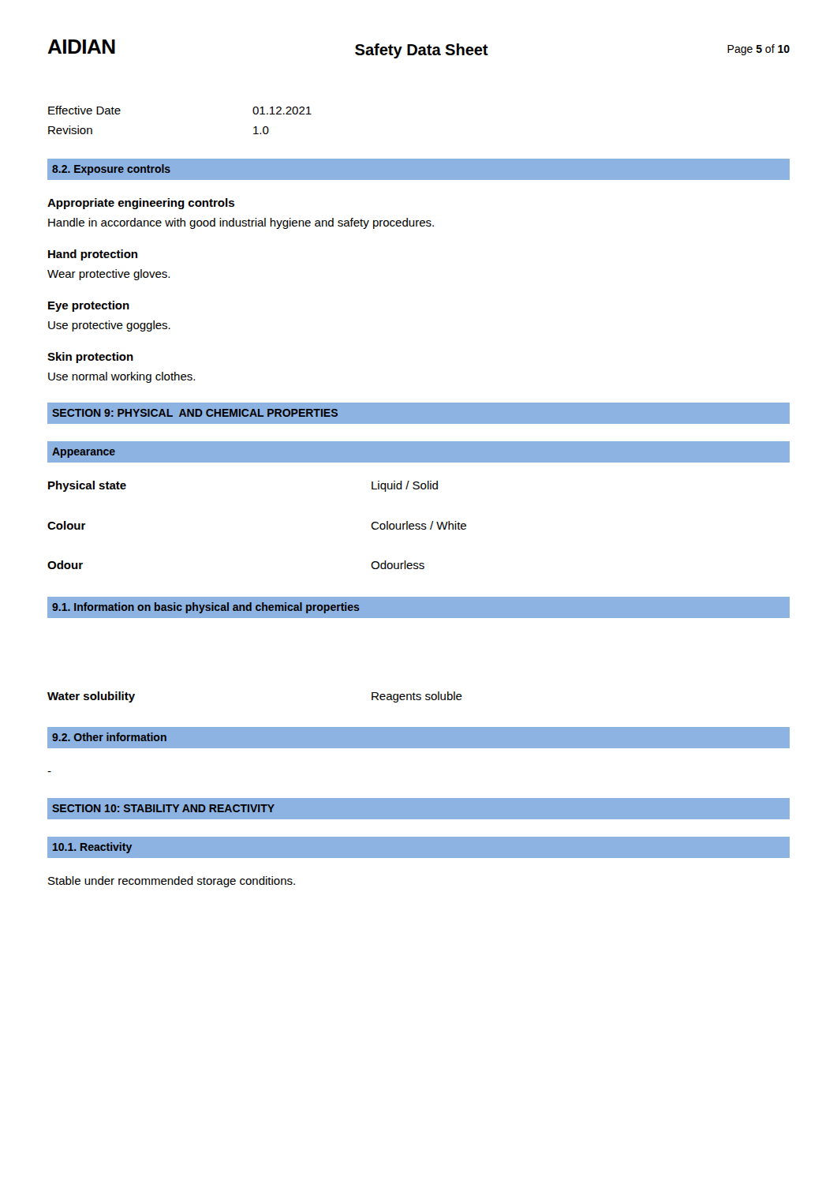AIDIAN
Safety Data Sheet
Page 5 of 10
Effective Date 01.12.2021
Revision 1.0
8.2. Exposure controls
Appropriate engineering controls
Handle in accordance with good industrial hygiene and safety procedures.
Hand protection
Wear protective gloves.
Eye protection
Use protective goggles.
Skin protection
Use normal working clothes.
SECTION 9: PHYSICAL AND CHEMICAL PROPERTIES
Appearance
Physical state
Liquid / Solid
Colour
Colourless / White
Odour
Odourless
9.1. Information on basic physical and chemical properties
Water solubility
Reagents soluble
9.2. Other information
-
SECTION 10: STABILITY AND REACTIVITY
10.1. Reactivity
Stable under recommended storage conditions.